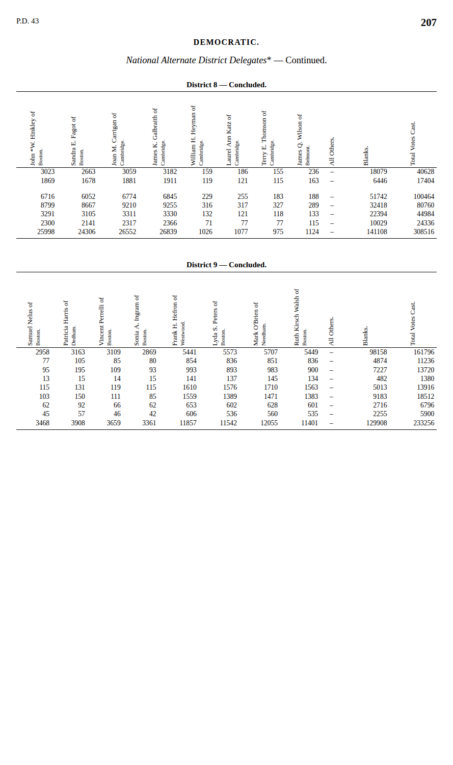P.D. 43
207
DEMOCRATIC.
National Alternate District Delegates* — Continued.
District 8 — Concluded.
| John *W. Hinkley of Boston. | Sandra E. Fagot of Boston. | Joan M. Carrigan of Cambridge. | James K. Galbraith of Cambridge. | William H. Heyman of Cambridge. | Laurel Ann Katz of Cambridge. | Terry E. Thomson of Cambridge. | James Q. Wilson of Belmont. | All Others. | Blanks. | Total Votes Cast. |
| --- | --- | --- | --- | --- | --- | --- | --- | --- | --- | --- |
| 3023 | 2663 | 3059 | 3182 | 159 | 186 | 155 | 236 | – | 18079 | 40628 |
| 1869 | 1678 | 1881 | 1911 | 119 | 121 | 115 | 163 | – | 6446 | 17404 |
| 6716 | 6052 | 6774 | 6845 | 229 | 255 | 183 | 188 | – | 51742 | 100464 |
| 8799 | 8667 | 9210 | 9255 | 316 | 317 | 327 | 289 | – | 32418 | 80760 |
| 3291 | 3105 | 3311 | 3330 | 132 | 121 | 118 | 133 | – | 22394 | 44984 |
| 2300 | 2141 | 2317 | 2366 | 71 | 77 | 77 | 115 | – | 10029 | 24336 |
| 25998 | 24306 | 26552 | 26839 | 1026 | 1077 | 975 | 1124 | – | 141108 | 308516 |
District 9 — Concluded.
| Samuel Nelus of Boston. | Patricia Harris of Dedham. | Vincent Perrelli of Boston. | Sonia A. Ingram of Boston. | Frank H. Hefron of Westwood. | Lyda S. Peters of Boston. | Mark O'Brien of Needham. | Ruth Kirsch Walsh of Boston. | All Others. | Blanks. | Total Votes Cast. |
| --- | --- | --- | --- | --- | --- | --- | --- | --- | --- | --- |
| 2958 | 3163 | 3109 | 2869 | 5441 | 5573 | 5707 | 5449 | – | 98158 | 161796 |
| 77 | 105 | 85 | 80 | 854 | 836 | 851 | 836 | – | 4874 | 11236 |
| 95 | 195 | 109 | 93 | 993 | 893 | 983 | 900 | – | 7227 | 13720 |
| 13 | 15 | 14 | 15 | 141 | 137 | 145 | 134 | – | 482 | 1380 |
| 115 | 131 | 119 | 115 | 1610 | 1576 | 1710 | 1563 | – | 5013 | 13916 |
| 103 | 150 | 111 | 85 | 1559 | 1389 | 1471 | 1383 | – | 9183 | 18512 |
| 62 | 92 | 66 | 62 | 653 | 602 | 628 | 601 | – | 2716 | 6796 |
| 45 | 57 | 46 | 42 | 606 | 536 | 560 | 535 | – | 2255 | 5900 |
| 3468 | 3908 | 3659 | 3361 | 11857 | 11542 | 12055 | 11401 | – | 129908 | 233256 |